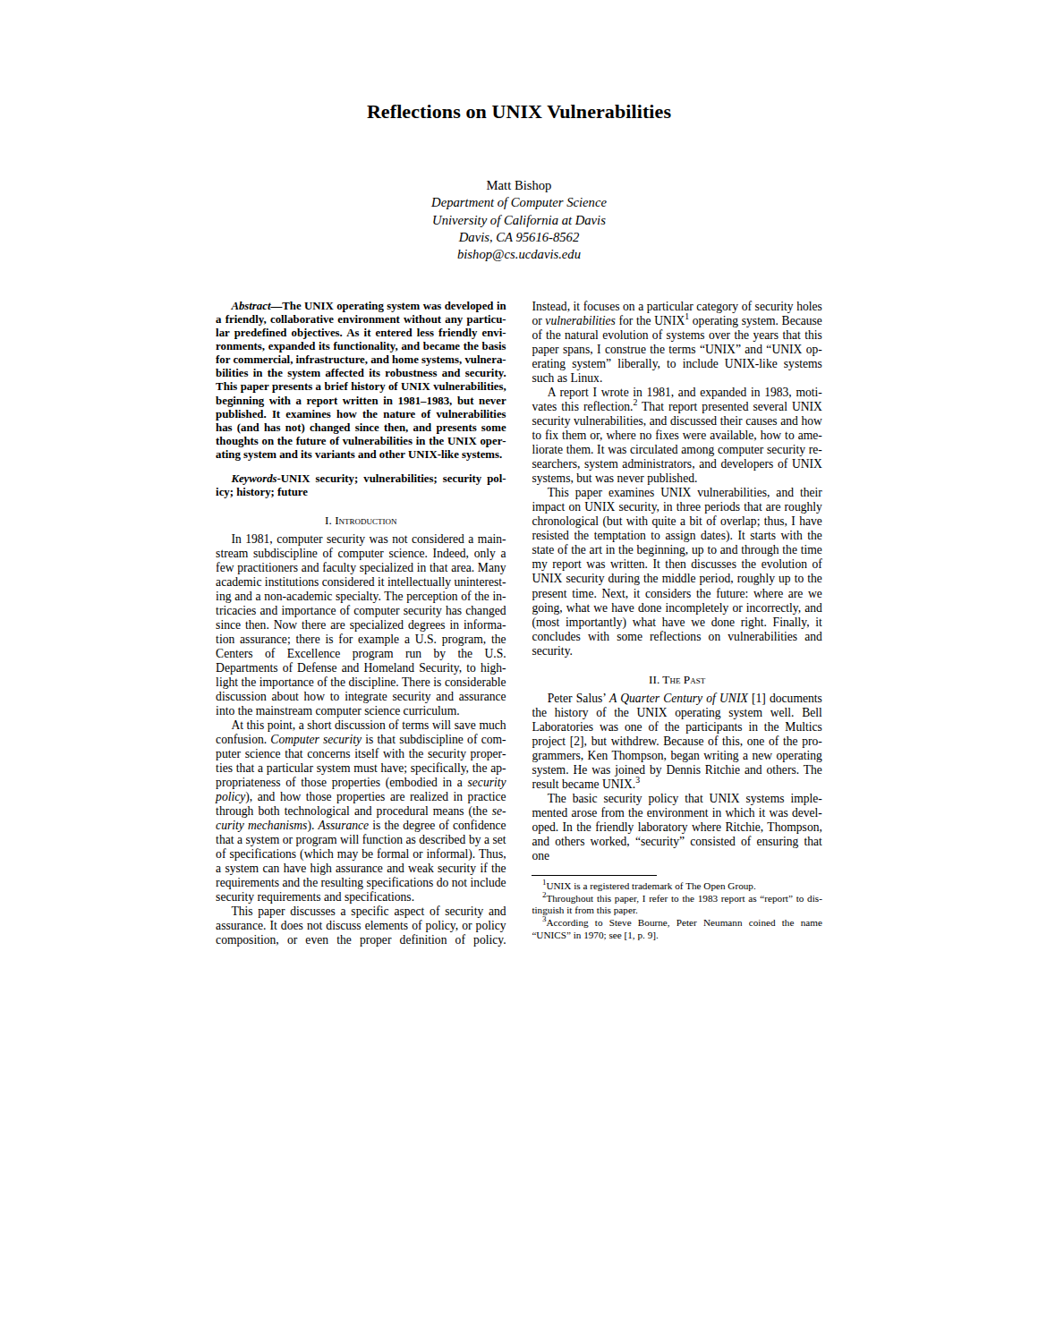Reflections on UNIX Vulnerabilities
Matt Bishop
Department of Computer Science
University of California at Davis
Davis, CA 95616-8562
bishop@cs.ucdavis.edu
Abstract—The UNIX operating system was developed in a friendly, collaborative environment without any particular predefined objectives. As it entered less friendly environments, expanded its functionality, and became the basis for commercial, infrastructure, and home systems, vulnerabilities in the system affected its robustness and security. This paper presents a brief history of UNIX vulnerabilities, beginning with a report written in 1981–1983, but never published. It examines how the nature of vulnerabilities has (and has not) changed since then, and presents some thoughts on the future of vulnerabilities in the UNIX operating system and its variants and other UNIX-like systems.
Keywords-UNIX security; vulnerabilities; security policy; history; future
I. Introduction
In 1981, computer security was not considered a mainstream subdiscipline of computer science. Indeed, only a few practitioners and faculty specialized in that area. Many academic institutions considered it intellectually uninteresting and a non-academic specialty. The perception of the intricacies and importance of computer security has changed since then. Now there are specialized degrees in information assurance; there is for example a U.S. program, the Centers of Excellence program run by the U.S. Departments of Defense and Homeland Security, to highlight the importance of the discipline. There is considerable discussion about how to integrate security and assurance into the mainstream computer science curriculum.
At this point, a short discussion of terms will save much confusion. Computer security is that subdiscipline of computer science that concerns itself with the security properties that a particular system must have; specifically, the appropriateness of those properties (embodied in a security policy), and how those properties are realized in practice through both technological and procedural means (the security mechanisms). Assurance is the degree of confidence that a system or program will function as described by a set of specifications (which may be formal or informal). Thus, a system can have high assurance and weak security if the requirements and the resulting specifications do not include security requirements and specifications.
This paper discusses a specific aspect of security and assurance. It does not discuss elements of policy, or policy composition, or even the proper definition of policy. Instead, it focuses on a particular category of security holes or vulnerabilities for the UNIX1 operating system. Because of the natural evolution of systems over the years that this paper spans, I construe the terms “UNIX” and “UNIX operating system” liberally, to include UNIX-like systems such as Linux.
A report I wrote in 1981, and expanded in 1983, motivates this reflection.2 That report presented several UNIX security vulnerabilities, and discussed their causes and how to fix them or, where no fixes were available, how to ameliorate them. It was circulated among computer security researchers, system administrators, and developers of UNIX systems, but was never published.
This paper examines UNIX vulnerabilities, and their impact on UNIX security, in three periods that are roughly chronological (but with quite a bit of overlap; thus, I have resisted the temptation to assign dates). It starts with the state of the art in the beginning, up to and through the time my report was written. It then discusses the evolution of UNIX security during the middle period, roughly up to the present time. Next, it considers the future: where are we going, what we have done incompletely or incorrectly, and (most importantly) what have we done right. Finally, it concludes with some reflections on vulnerabilities and security.
II. The Past
Peter Salus’ A Quarter Century of UNIX [1] documents the history of the UNIX operating system well. Bell Laboratories was one of the participants in the Multics project [2], but withdrew. Because of this, one of the programmers, Ken Thompson, began writing a new operating system. He was joined by Dennis Ritchie and others. The result became UNIX.3
The basic security policy that UNIX systems implemented arose from the environment in which it was developed. In the friendly laboratory where Ritchie, Thompson, and others worked, “security” consisted of ensuring that one
1UNIX is a registered trademark of The Open Group.
2Throughout this paper, I refer to the 1983 report as “report” to distinguish it from this paper.
3According to Steve Bourne, Peter Neumann coined the name “UNICS” in 1970; see [1, p. 9].